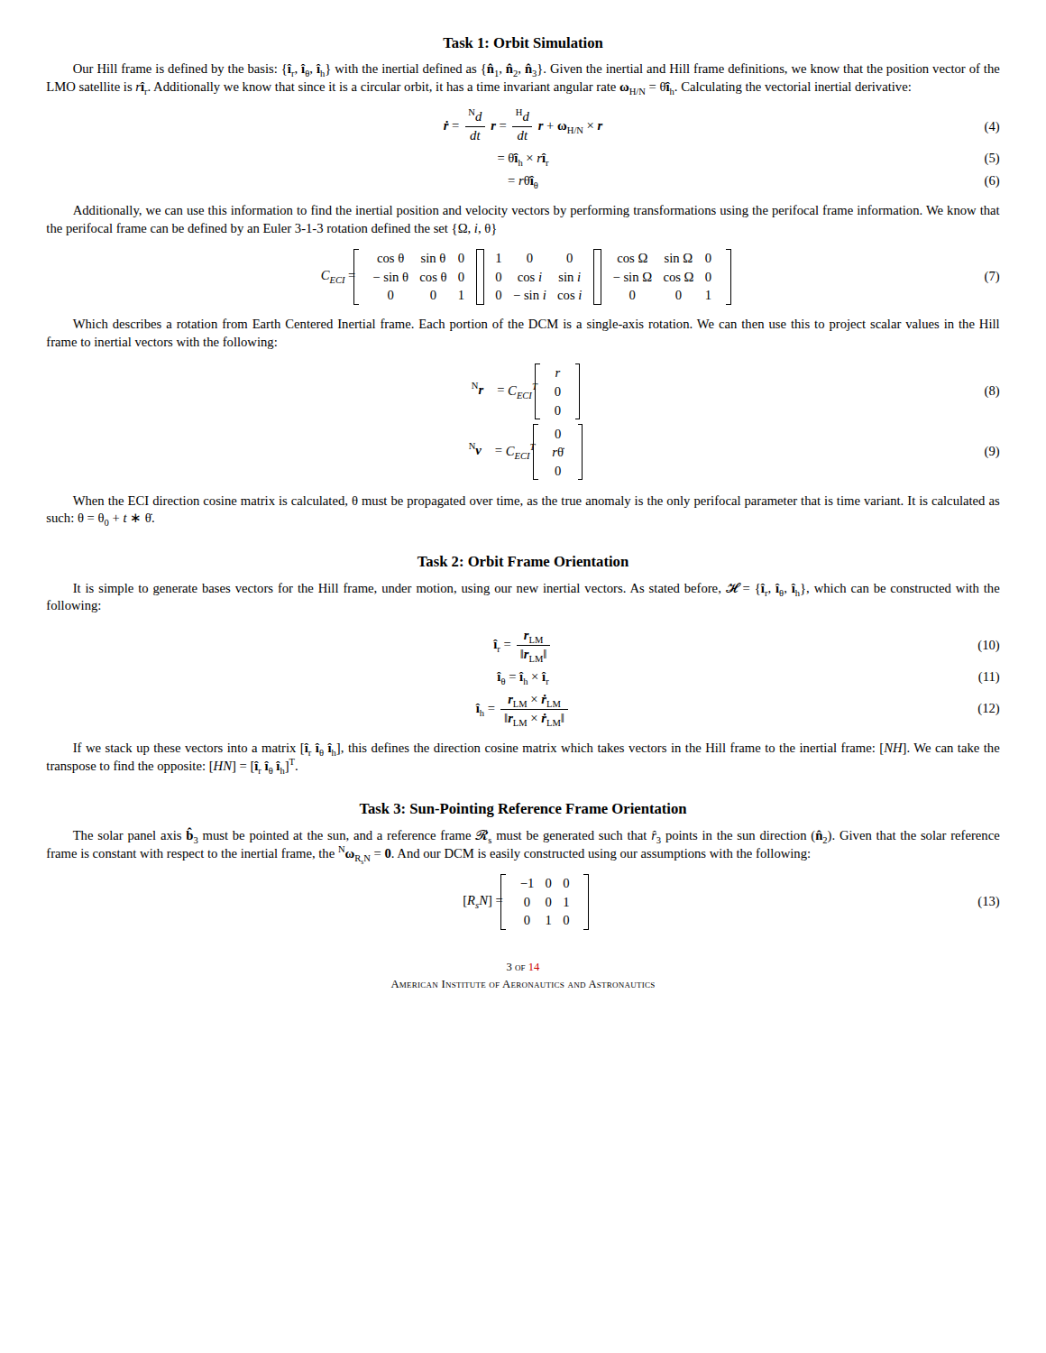Task 1: Orbit Simulation
Our Hill frame is defined by the basis: {îr, îθ, îh} with the inertial defined as {n̂1, n̂2, n̂3}. Given the inertial and Hill frame definitions, we know that the position vector of the LMO satellite is rîr. Additionally we know that since it is a circular orbit, it has a time invariant angular rate ωH/N = θ̇îh. Calculating the vectorial inertial derivative:
ṙ = Nd dt r = Hd dt r + ωH/N × r (4)
= θ̇îh × rîr (5)
= rθ̇îθ (6)
Additionally, we can use this information to find the inertial position and velocity vectors by performing transformations using the perifocal frame information. We know that the perifocal frame can be defined by an Euler 3-1-3 rotation defined the set {Ω, i, θ}
CECI =
| cos θ | sin θ | 0 |
| − sin θ | cos θ | 0 |
| 0 | 0 | 1 |
| 1 | 0 | 0 |
| 0 | cos i | sin i |
| 0 | − sin i | cos i |
| cos Ω | sin Ω | 0 |
| − sin Ω | cos Ω | 0 |
| 0 | 0 | 1 |
(7)
Which describes a rotation from Earth Centered Inertial frame. Each portion of the DCM is a single-axis rotation. We can then use this to project scalar values in the Hill frame to inertial vectors with the following:
Nr⃗ = CECIT
| r |
| 0 |
| 0 |
(8)
Nv⃗ = CECIT
| 0 |
| r θ̇ |
| 0 |
(9)
When the ECI direction cosine matrix is calculated, θ must be propagated over time, as the true anomaly is the only perifocal parameter that is time variant. It is calculated as such: θ = θ0 + t ∗ θ̇.
Task 2: Orbit Frame Orientation
It is simple to generate bases vectors for the Hill frame, under motion, using our new inertial vectors. As stated before, 𝓗 = {îr, îθ, îh}, which can be constructed with the following:
îr = rLM‖rLM‖ (10)
îθ = îh × îr (11)
îh = rLM × ṙLM‖rLM × ṙLM‖ (12)
If we stack up these vectors into a matrix [îr îθ îh], this defines the direction cosine matrix which takes vectors in the Hill frame to the inertial frame: [NH]. We can take the transpose to find the opposite: [HN] = [îr îθ îh]T.
Task 3: Sun-Pointing Reference Frame Orientation
The solar panel axis b̂3 must be pointed at the sun, and a reference frame 𝓡s must be generated such that r̂3 points in the sun direction (n̂2). Given that the solar reference frame is constant with respect to the inertial frame, the NωRsN = 0. And our DCM is easily constructed using our assumptions with the following:
[RsN] =
| −1 | 0 | 0 |
| 0 | 0 | 1 |
| 0 | 1 | 0 |
(13)
3 of 14
American Institute of Aeronautics and Astronautics